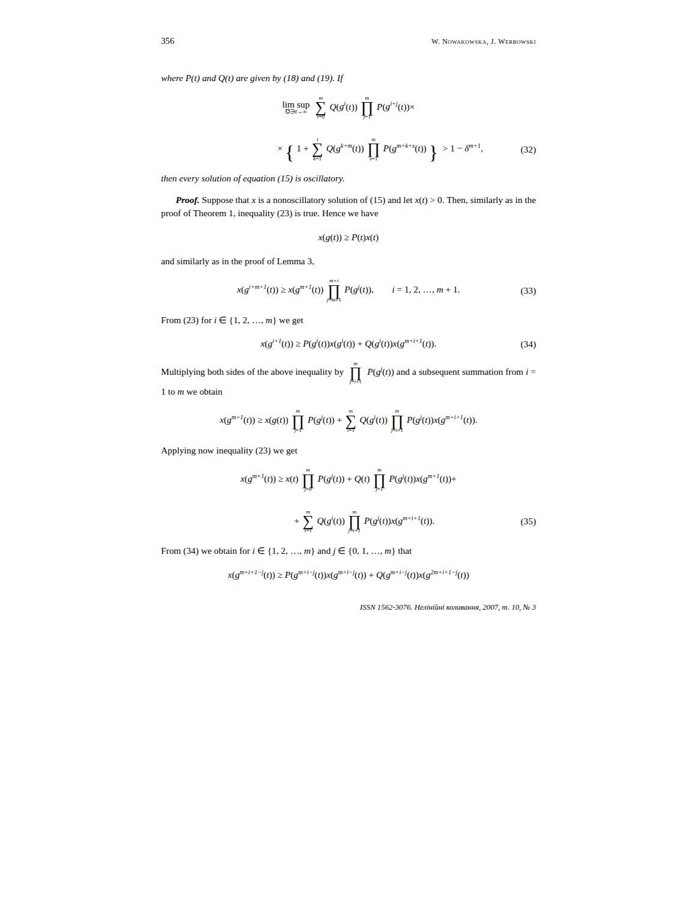356
W. Nowakowska, J. Werbowski
where P(t) and Q(t) are given by (18) and (19). If
lim sup℧∋t→∞ m∑i=0 Q(gi(t)) m∏j=1 P(gi+j(t))×
× { 1 + i∑k=1 Q(gk+m(t)) m∏s=1 P(gm+k+s(t)) } > 1 − δm+1, (32)
then every solution of equation (15) is oscillatory.
Proof. Suppose that x is a nonoscillatory solution of (15) and let x(t) > 0. Then, similarly as in the proof of Theorem 1, inequality (23) is true. Hence we have
x(g(t)) ≥ P(t)x(t)
and similarly as in the proof of Lemma 3,
x(gi+m+1(t)) ≥ x(gm+1(t)) m+i∏j=m+1 P(gj(t)), i = 1, 2, …, m + 1. (33)
From (23) for i ∈ {1, 2, …, m} we get
x(gi+1(t)) ≥ P(gi(t))x(gi(t)) + Q(gi(t))x(gm+i+1(t)). (34)
Multiplying both sides of the above inequality by m ∏ j=i+1 P(gj(t)) and a subsequent summation from i = 1 to m we obtain
x(gm+1(t)) ≥ x(g(t)) m∏j=1 P(gj(t)) + m∑i=1 Q(gi(t)) m∏j=i+1 P(gj(t))x(gm+i+1(t)).
Applying now inequality (23) we get
x(gm+1(t)) ≥ x(t) m∏j=0 P(gj(t)) + Q(t) m∏j=1 P(gj(t))x(gm+1(t))+
+ m∑i=1 Q(gi(t)) m∏j=i+1 P(gj(t))x(gm+i+1(t)). (35)
From (34) we obtain for i ∈ {1, 2, …, m} and j ∈ {0, 1, …, m} that
x(gm+i+1−j(t)) ≥ P(gm+i−j(t))x(gm+i−j(t)) + Q(gm+i−j(t))x(g2m+i+1−j(t))
ISSN 1562-3076. Нелінійні коливання, 2007, т. 10, № 3